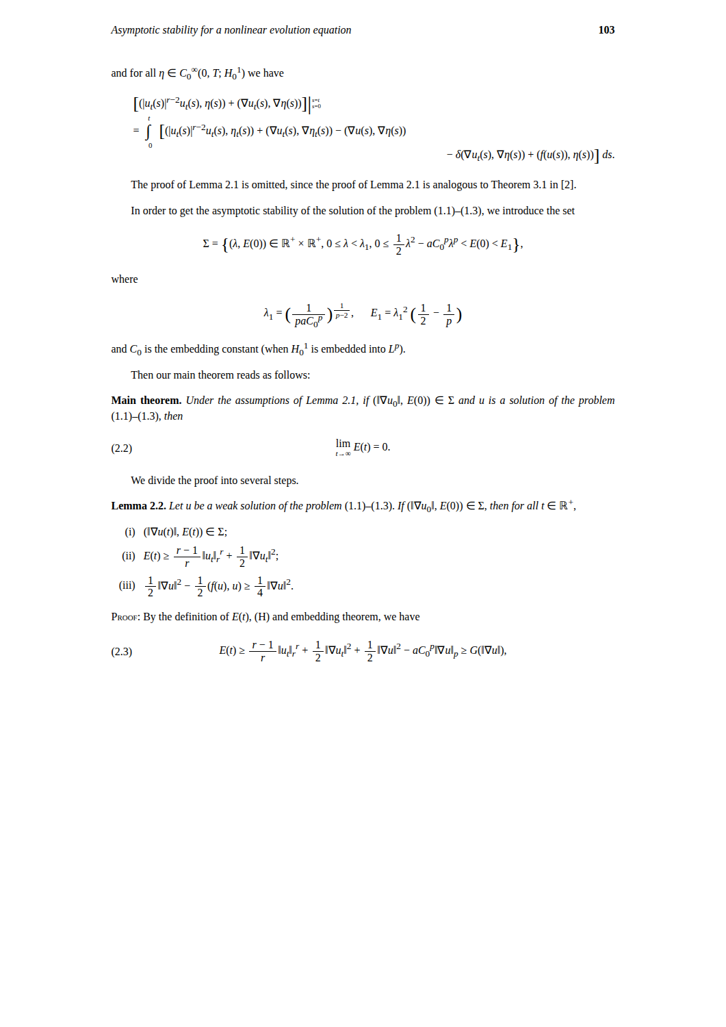Asymptotic stability for a nonlinear evolution equation 103
and for all η ∈ C0∞(0, T; H01) we have
[ (|ut(s)|r−2ut(s), η(s)) + (∇ut(s), ∇η(s)) ] |s=t s=0
= ∫0t [ (|ut(s)|r−2ut(s), ηt(s)) + (∇ut(s), ∇ηt(s)) − (∇u(s), ∇η(s))
− δ(∇ut(s), ∇η(s)) + (f(u(s)), η(s))] ds.
The proof of Lemma 2.1 is omitted, since the proof of Lemma 2.1 is analogous to Theorem 3.1 in [2].
In order to get the asymptotic stability of the solution of the problem (1.1)–(1.3), we introduce the set
Σ = {(λ, E(0)) ∈ ℝ+ × ℝ+, 0 ≤ λ < λ1, 0 ≤ 12 λ2 − aC0pλp < E(0) < E1},
where
λ1 = (1 paC0p)1 p−2, E1 = λ12 (12 − 1 p)
and C0 is the embedding constant (when H01 is embedded into Lp).
Then our main theorem reads as follows:
Main theorem. Under the assumptions of Lemma 2.1, if (‖∇u0‖, E(0)) ∈ Σ and u is a solution of the problem (1.1)–(1.3), then
(2.2) lim t→∞ E(t) = 0.
We divide the proof into several steps.
Lemma 2.2. Let u be a weak solution of the problem (1.1)–(1.3). If (‖∇u0‖, E(0)) ∈ Σ, then for all t ∈ ℝ+,
(i) (‖∇u(t)‖, E(t)) ∈ Σ;
(ii) E(t) ≥ r − 1 r‖ut‖rr + 12‖∇ut‖2;
(iii) 12‖∇u‖2 − 12(f(u), u) ≥ 14‖∇u‖2.
Proof: By the definition of E(t), (H) and embedding theorem, we have
(2.3) E(t) ≥ r − 1 r‖ut‖rr + 12‖∇ut‖2 + 12‖∇u‖2 − aC0p‖∇u‖p ≥ G(‖∇u‖),